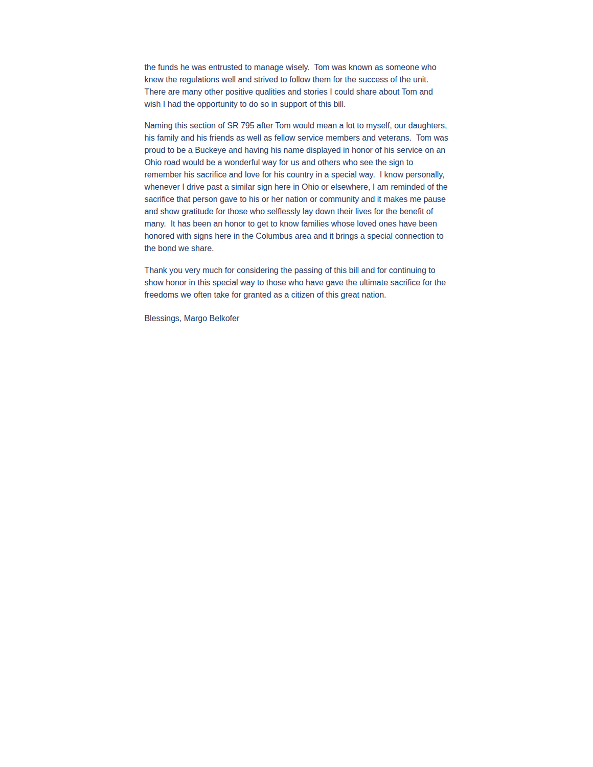the funds he was entrusted to manage wisely. Tom was known as someone who knew the regulations well and strived to follow them for the success of the unit. There are many other positive qualities and stories I could share about Tom and wish I had the opportunity to do so in support of this bill.
Naming this section of SR 795 after Tom would mean a lot to myself, our daughters, his family and his friends as well as fellow service members and veterans. Tom was proud to be a Buckeye and having his name displayed in honor of his service on an Ohio road would be a wonderful way for us and others who see the sign to remember his sacrifice and love for his country in a special way. I know personally, whenever I drive past a similar sign here in Ohio or elsewhere, I am reminded of the sacrifice that person gave to his or her nation or community and it makes me pause and show gratitude for those who selflessly lay down their lives for the benefit of many. It has been an honor to get to know families whose loved ones have been honored with signs here in the Columbus area and it brings a special connection to the bond we share.
Thank you very much for considering the passing of this bill and for continuing to show honor in this special way to those who have gave the ultimate sacrifice for the freedoms we often take for granted as a citizen of this great nation.
Blessings, Margo Belkofer